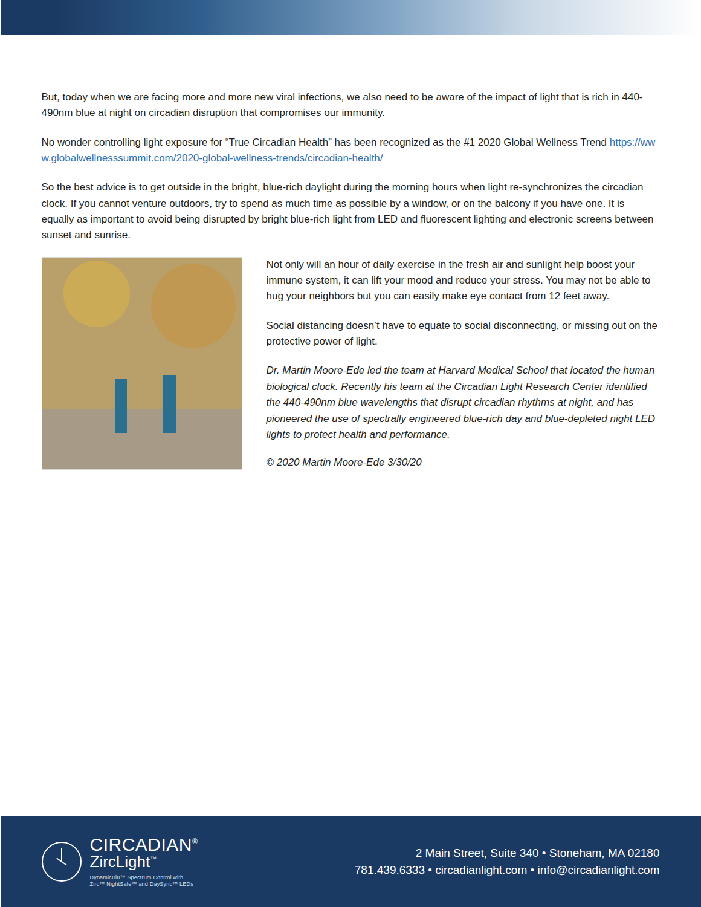But, today when we are facing more and more new viral infections, we also need to be aware of the impact of light that is rich in 440-490nm blue at night on circadian disruption that compromises our immunity.
No wonder controlling light exposure for “True Circadian Health” has been recognized as the #1 2020 Global Wellness Trend https://www.globalwellnesssummit.com/2020-global-wellness-trends/circadian-health/
So the best advice is to get outside in the bright, blue-rich daylight during the morning hours when light re-synchronizes the circadian clock. If you cannot venture outdoors, try to spend as much time as possible by a window, or on the balcony if you have one. It is equally as important to avoid being disrupted by bright blue-rich light from LED and fluorescent lighting and electronic screens between sunset and sunrise.
Not only will an hour of daily exercise in the fresh air and sunlight help boost your immune system, it can lift your mood and reduce your stress. You may not be able to hug your neighbors but you can easily make eye contact from 12 feet away.
Social distancing doesn’t have to equate to social disconnecting, or missing out on the protective power of light.
Dr. Martin Moore-Ede led the team at Harvard Medical School that located the human biological clock. Recently his team at the Circadian Light Research Center identified the 440-490nm blue wavelengths that disrupt circadian rhythms at night, and has pioneered the use of spectrally engineered blue-rich day and blue-depleted night LED lights to protect health and performance.
© 2020 Martin Moore-Ede 3/30/20
CIRCADIAN®
ZircLight™
DynamicBlu™ Spectrum Control with
Zirc™ NightSafe™ and DaySync™ LEDs
2 Main Street, Suite 340 • Stoneham, MA 02180
781.439.6333 • circadianlight.com • info@circadianlight.com